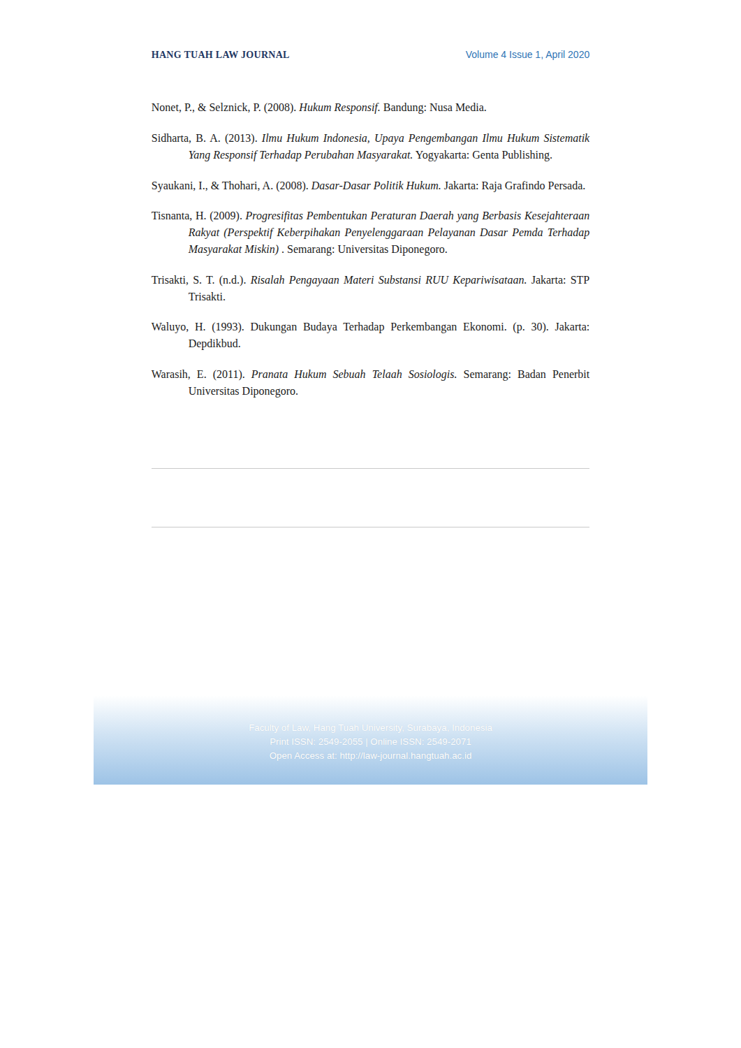Hang Tuah Law Journal Volume 4 Issue 1, April 2020
Nonet, P., & Selznick, P. (2008). Hukum Responsif. Bandung: Nusa Media.
Sidharta, B. A. (2013). Ilmu Hukum Indonesia, Upaya Pengembangan Ilmu Hukum Sistematik Yang Responsif Terhadap Perubahan Masyarakat. Yogyakarta: Genta Publishing.
Syaukani, I., & Thohari, A. (2008). Dasar-Dasar Politik Hukum. Jakarta: Raja Grafindo Persada.
Tisnanta, H. (2009). Progresifitas Pembentukan Peraturan Daerah yang Berbasis Kesejahteraan Rakyat (Perspektif Keberpihakan Penyelenggaraan Pelayanan Dasar Pemda Terhadap Masyarakat Miskin) . Semarang: Universitas Diponegoro.
Trisakti, S. T. (n.d.). Risalah Pengayaan Materi Substansi RUU Kepariwisataan. Jakarta: STP Trisakti.
Waluyo, H. (1993). Dukungan Budaya Terhadap Perkembangan Ekonomi. (p. 30). Jakarta: Depdikbud.
Warasih, E. (2011). Pranata Hukum Sebuah Telaah Sosiologis. Semarang: Badan Penerbit Universitas Diponegoro.
Faculty of Law, Hang Tuah University, Surabaya, Indonesia Print ISSN: 2549-2055 | Online ISSN: 2549-2071 Open Access at: http://law-journal.hangtuah.ac.id